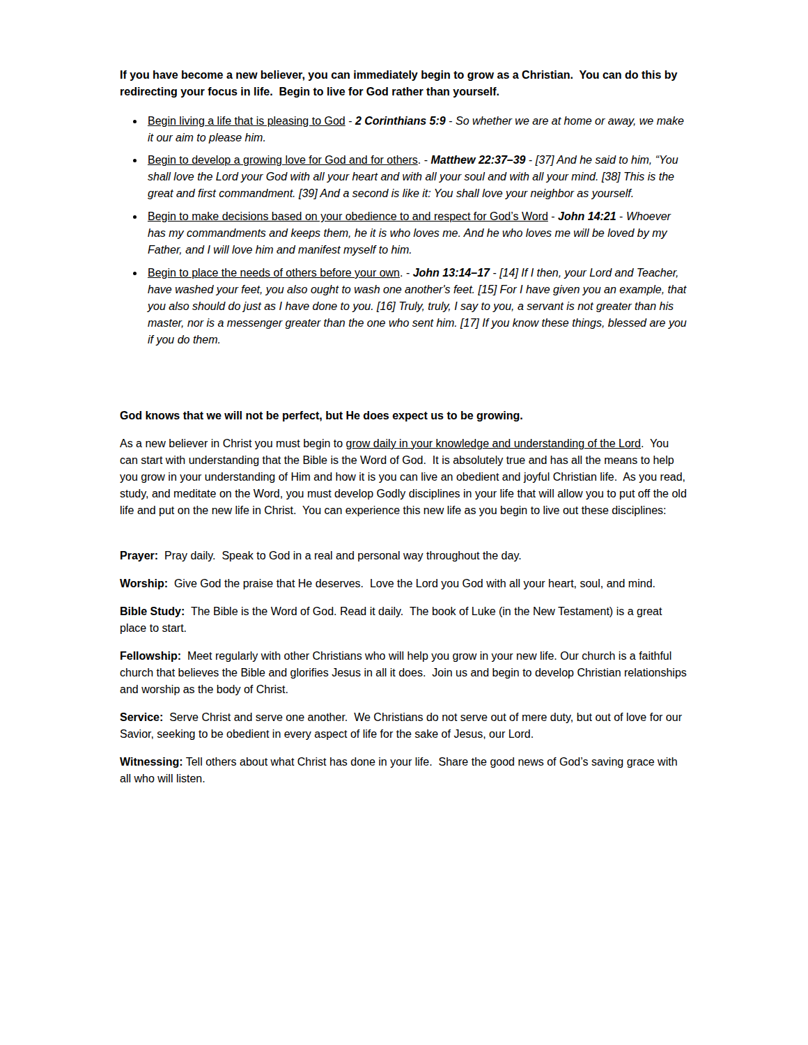If you have become a new believer, you can immediately begin to grow as a Christian. You can do this by redirecting your focus in life. Begin to live for God rather than yourself.
Begin living a life that is pleasing to God - 2 Corinthians 5:9 - So whether we are at home or away, we make it our aim to please him.
Begin to develop a growing love for God and for others. - Matthew 22:37–39 - [37] And he said to him, “You shall love the Lord your God with all your heart and with all your soul and with all your mind. [38] This is the great and first commandment. [39] And a second is like it: You shall love your neighbor as yourself.
Begin to make decisions based on your obedience to and respect for God’s Word - John 14:21 - Whoever has my commandments and keeps them, he it is who loves me. And he who loves me will be loved by my Father, and I will love him and manifest myself to him.
Begin to place the needs of others before your own. - John 13:14–17 - [14] If I then, your Lord and Teacher, have washed your feet, you also ought to wash one another's feet. [15] For I have given you an example, that you also should do just as I have done to you. [16] Truly, truly, I say to you, a servant is not greater than his master, nor is a messenger greater than the one who sent him. [17] If you know these things, blessed are you if you do them.
God knows that we will not be perfect, but He does expect us to be growing.
As a new believer in Christ you must begin to grow daily in your knowledge and understanding of the Lord. You can start with understanding that the Bible is the Word of God. It is absolutely true and has all the means to help you grow in your understanding of Him and how it is you can live an obedient and joyful Christian life. As you read, study, and meditate on the Word, you must develop Godly disciplines in your life that will allow you to put off the old life and put on the new life in Christ. You can experience this new life as you begin to live out these disciplines:
Prayer: Pray daily. Speak to God in a real and personal way throughout the day.
Worship: Give God the praise that He deserves. Love the Lord you God with all your heart, soul, and mind.
Bible Study: The Bible is the Word of God. Read it daily. The book of Luke (in the New Testament) is a great place to start.
Fellowship: Meet regularly with other Christians who will help you grow in your new life. Our church is a faithful church that believes the Bible and glorifies Jesus in all it does. Join us and begin to develop Christian relationships and worship as the body of Christ.
Service: Serve Christ and serve one another. We Christians do not serve out of mere duty, but out of love for our Savior, seeking to be obedient in every aspect of life for the sake of Jesus, our Lord.
Witnessing: Tell others about what Christ has done in your life. Share the good news of God’s saving grace with all who will listen.